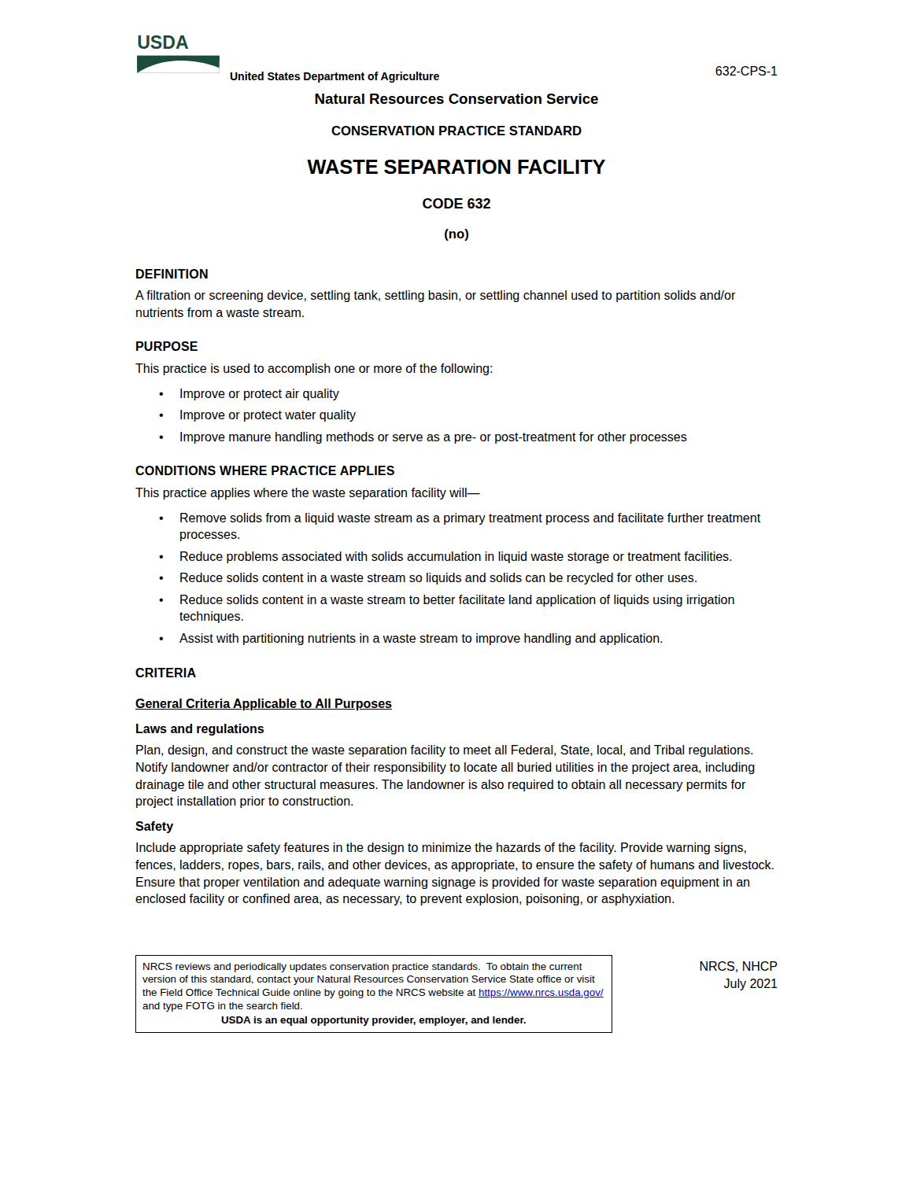USDA
United States Department of Agriculture
632-CPS-1
Natural Resources Conservation Service
CONSERVATION PRACTICE STANDARD
WASTE SEPARATION FACILITY
CODE 632
(no)
DEFINITION
A filtration or screening device, settling tank, settling basin, or settling channel used to partition solids and/or nutrients from a waste stream.
PURPOSE
This practice is used to accomplish one or more of the following:
Improve or protect air quality
Improve or protect water quality
Improve manure handling methods or serve as a pre- or post-treatment for other processes
CONDITIONS WHERE PRACTICE APPLIES
This practice applies where the waste separation facility will—
Remove solids from a liquid waste stream as a primary treatment process and facilitate further treatment processes.
Reduce problems associated with solids accumulation in liquid waste storage or treatment facilities.
Reduce solids content in a waste stream so liquids and solids can be recycled for other uses.
Reduce solids content in a waste stream to better facilitate land application of liquids using irrigation techniques.
Assist with partitioning nutrients in a waste stream to improve handling and application.
CRITERIA
General Criteria Applicable to All Purposes
Laws and regulations
Plan, design, and construct the waste separation facility to meet all Federal, State, local, and Tribal regulations. Notify landowner and/or contractor of their responsibility to locate all buried utilities in the project area, including drainage tile and other structural measures. The landowner is also required to obtain all necessary permits for project installation prior to construction.
Safety
Include appropriate safety features in the design to minimize the hazards of the facility. Provide warning signs, fences, ladders, ropes, bars, rails, and other devices, as appropriate, to ensure the safety of humans and livestock. Ensure that proper ventilation and adequate warning signage is provided for waste separation equipment in an enclosed facility or confined area, as necessary, to prevent explosion, poisoning, or asphyxiation.
NRCS reviews and periodically updates conservation practice standards. To obtain the current version of this standard, contact your Natural Resources Conservation Service State office or visit the Field Office Technical Guide online by going to the NRCS website at https://www.nrcs.usda.gov/ and type FOTG in the search field.
USDA is an equal opportunity provider, employer, and lender.
NRCS, NHCP
July 2021